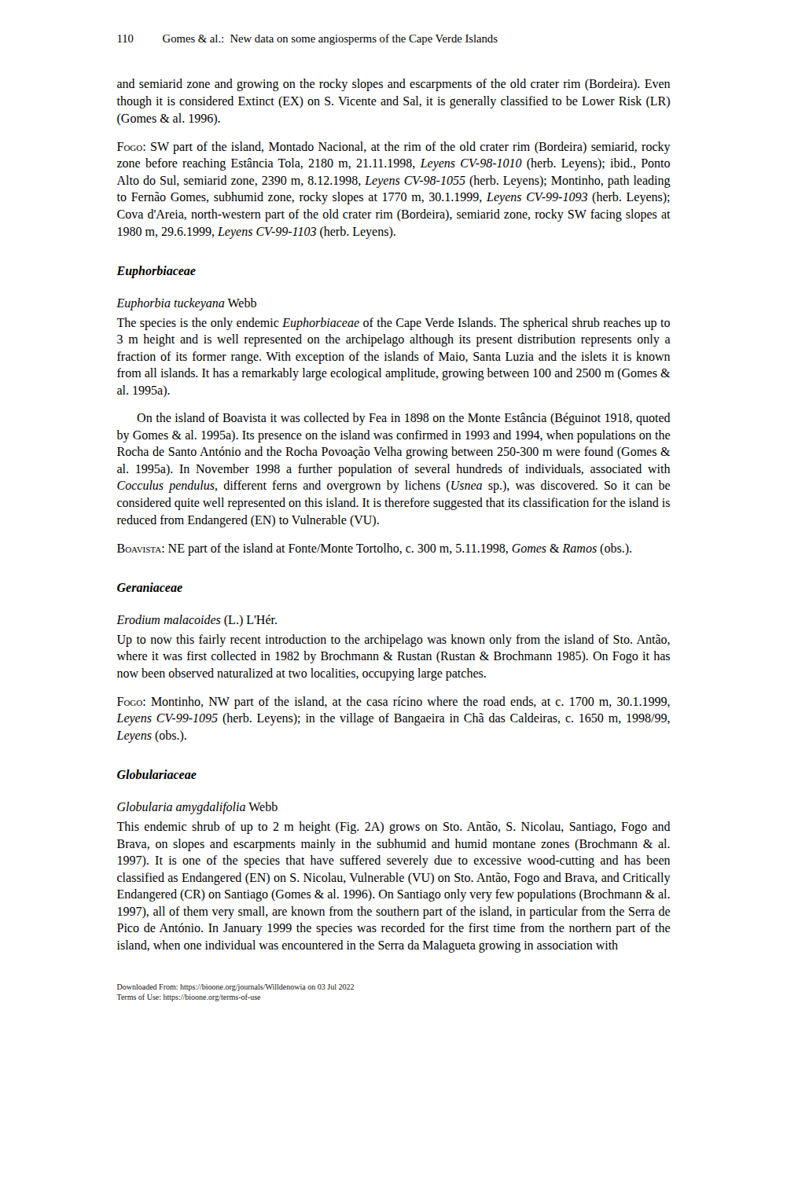110 Gomes & al.: New data on some angiosperms of the Cape Verde Islands
and semiarid zone and growing on the rocky slopes and escarpments of the old crater rim (Bordeira). Even though it is considered Extinct (EX) on S. Vicente and Sal, it is generally classified to be Lower Risk (LR) (Gomes & al. 1996).
Fogo: SW part of the island, Montado Nacional, at the rim of the old crater rim (Bordeira) semiarid, rocky zone before reaching Estância Tola, 2180 m, 21.11.1998, Leyens CV-98-1010 (herb. Leyens); ibid., Ponto Alto do Sul, semiarid zone, 2390 m, 8.12.1998, Leyens CV-98-1055 (herb. Leyens); Montinho, path leading to Fernão Gomes, subhumid zone, rocky slopes at 1770 m, 30.1.1999, Leyens CV-99-1093 (herb. Leyens); Cova d'Areia, north-western part of the old crater rim (Bordeira), semiarid zone, rocky SW facing slopes at 1980 m, 29.6.1999, Leyens CV-99-1103 (herb. Leyens).
Euphorbiaceae
Euphorbia tuckeyana Webb
The species is the only endemic Euphorbiaceae of the Cape Verde Islands. The spherical shrub reaches up to 3 m height and is well represented on the archipelago although its present distribution represents only a fraction of its former range. With exception of the islands of Maio, Santa Luzia and the islets it is known from all islands. It has a remarkably large ecological amplitude, growing between 100 and 2500 m (Gomes & al. 1995a).
On the island of Boavista it was collected by Fea in 1898 on the Monte Estância (Béguinot 1918, quoted by Gomes & al. 1995a). Its presence on the island was confirmed in 1993 and 1994, when populations on the Rocha de Santo António and the Rocha Povoação Velha growing between 250-300 m were found (Gomes & al. 1995a). In November 1998 a further population of several hundreds of individuals, associated with Cocculus pendulus, different ferns and overgrown by lichens (Usnea sp.), was discovered. So it can be considered quite well represented on this island. It is therefore suggested that its classification for the island is reduced from Endangered (EN) to Vulnerable (VU).
Boavista: NE part of the island at Fonte/Monte Tortolho, c. 300 m, 5.11.1998, Gomes & Ramos (obs.).
Geraniaceae
Erodium malacoides (L.) L'Hér.
Up to now this fairly recent introduction to the archipelago was known only from the island of Sto. Antão, where it was first collected in 1982 by Brochmann & Rustan (Rustan & Brochmann 1985). On Fogo it has now been observed naturalized at two localities, occupying large patches.
Fogo: Montinho, NW part of the island, at the casa rícino where the road ends, at c. 1700 m, 30.1.1999, Leyens CV-99-1095 (herb. Leyens); in the village of Bangaeira in Chã das Caldeiras, c. 1650 m, 1998/99, Leyens (obs.).
Globulariaceae
Globularia amygdalifolia Webb
This endemic shrub of up to 2 m height (Fig. 2A) grows on Sto. Antão, S. Nicolau, Santiago, Fogo and Brava, on slopes and escarpments mainly in the subhumid and humid montane zones (Brochmann & al. 1997). It is one of the species that have suffered severely due to excessive wood-cutting and has been classified as Endangered (EN) on S. Nicolau, Vulnerable (VU) on Sto. Antão, Fogo and Brava, and Critically Endangered (CR) on Santiago (Gomes & al. 1996). On Santiago only very few populations (Brochmann & al. 1997), all of them very small, are known from the southern part of the island, in particular from the Serra de Pico de António. In January 1999 the species was recorded for the first time from the northern part of the island, when one individual was encountered in the Serra da Malagueta growing in association with
Downloaded From: https://bioone.org/journals/Willdenowia on 03 Jul 2022
Terms of Use: https://bioone.org/terms-of-use